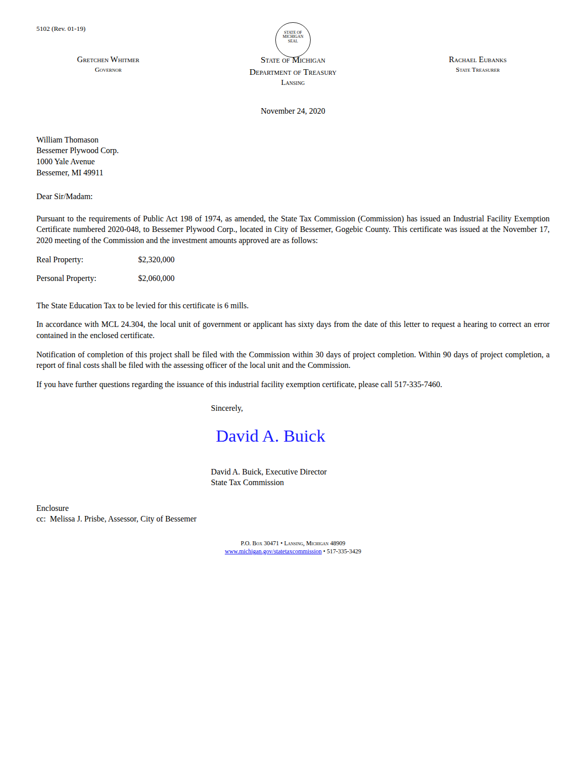5102 (Rev. 01-19)
STATE OF
MICHIGAN
SEAL
| Gretchen Whitmer Governor | State of Michigan Department of Treasury Lansing | Rachael Eubanks State Treasurer |
November 24, 2020
William Thomason
Bessemer Plywood Corp.
1000 Yale Avenue
Bessemer, MI 49911
Dear Sir/Madam:
Pursuant to the requirements of Public Act 198 of 1974, as amended, the State Tax Commission (Commission) has issued an Industrial Facility Exemption Certificate numbered 2020-048, to Bessemer Plywood Corp., located in City of Bessemer, Gogebic County. This certificate was issued at the November 17, 2020 meeting of the Commission and the investment amounts approved are as follows:
| Real Property: | $2,320,000 |
| Personal Property: | $2,060,000 |
The State Education Tax to be levied for this certificate is 6 mills.
In accordance with MCL 24.304, the local unit of government or applicant has sixty days from the date of this letter to request a hearing to correct an error contained in the enclosed certificate.
Notification of completion of this project shall be filed with the Commission within 30 days of project completion. Within 90 days of project completion, a report of final costs shall be filed with the assessing officer of the local unit and the Commission.
If you have further questions regarding the issuance of this industrial facility exemption certificate, please call 517-335-7460.
Sincerely,
David A. Buick
David A. Buick, Executive Director
State Tax Commission
Enclosure
cc: Melissa J. Prisbe, Assessor, City of Bessemer
P.O. Box 30471 • Lansing, Michigan 48909
www.michigan.gov/statetaxcommission • 517-335-3429